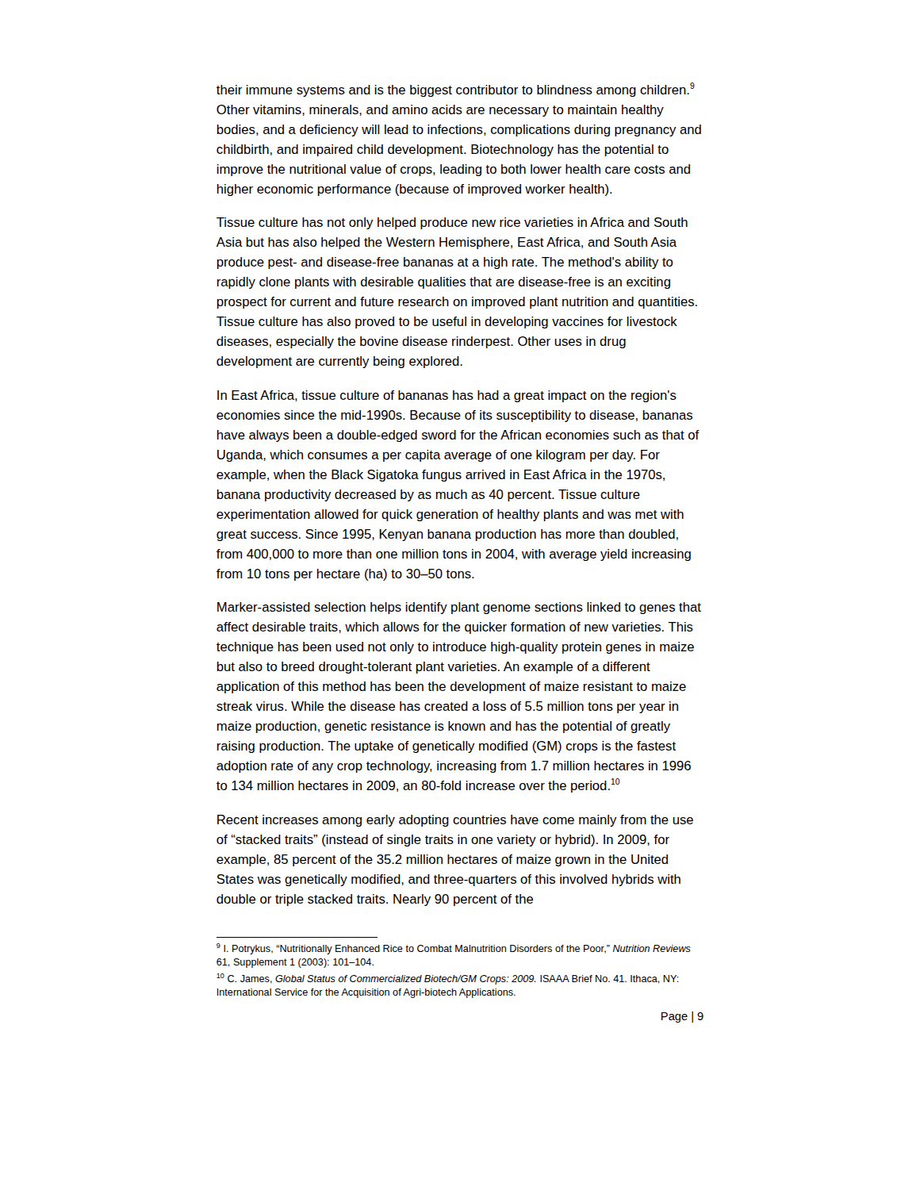their immune systems and is the biggest contributor to blindness among children.9 Other vitamins, minerals, and amino acids are necessary to maintain healthy bodies, and a deficiency will lead to infections, complications during pregnancy and childbirth, and impaired child development. Biotechnology has the potential to improve the nutritional value of crops, leading to both lower health care costs and higher economic performance (because of improved worker health).
Tissue culture has not only helped produce new rice varieties in Africa and South Asia but has also helped the Western Hemisphere, East Africa, and South Asia produce pest- and disease-free bananas at a high rate. The method's ability to rapidly clone plants with desirable qualities that are disease-free is an exciting prospect for current and future research on improved plant nutrition and quantities. Tissue culture has also proved to be useful in developing vaccines for livestock diseases, especially the bovine disease rinderpest. Other uses in drug development are currently being explored.
In East Africa, tissue culture of bananas has had a great impact on the region's economies since the mid-1990s. Because of its susceptibility to disease, bananas have always been a double-edged sword for the African economies such as that of Uganda, which consumes a per capita average of one kilogram per day. For example, when the Black Sigatoka fungus arrived in East Africa in the 1970s, banana productivity decreased by as much as 40 percent. Tissue culture experimentation allowed for quick generation of healthy plants and was met with great success. Since 1995, Kenyan banana production has more than doubled, from 400,000 to more than one million tons in 2004, with average yield increasing from 10 tons per hectare (ha) to 30–50 tons.
Marker-assisted selection helps identify plant genome sections linked to genes that affect desirable traits, which allows for the quicker formation of new varieties. This technique has been used not only to introduce high-quality protein genes in maize but also to breed drought-tolerant plant varieties. An example of a different application of this method has been the development of maize resistant to maize streak virus. While the disease has created a loss of 5.5 million tons per year in maize production, genetic resistance is known and has the potential of greatly raising production. The uptake of genetically modified (GM) crops is the fastest adoption rate of any crop technology, increasing from 1.7 million hectares in 1996 to 134 million hectares in 2009, an 80-fold increase over the period.10
Recent increases among early adopting countries have come mainly from the use of “stacked traits” (instead of single traits in one variety or hybrid). In 2009, for example, 85 percent of the 35.2 million hectares of maize grown in the United States was genetically modified, and three-quarters of this involved hybrids with double or triple stacked traits. Nearly 90 percent of the
9 I. Potrykus, “Nutritionally Enhanced Rice to Combat Malnutrition Disorders of the Poor,” Nutrition Reviews 61, Supplement 1 (2003): 101–104.
10 C. James, Global Status of Commercialized Biotech/GM Crops: 2009. ISAAA Brief No. 41. Ithaca, NY: International Service for the Acquisition of Agri-biotech Applications.
Page | 9